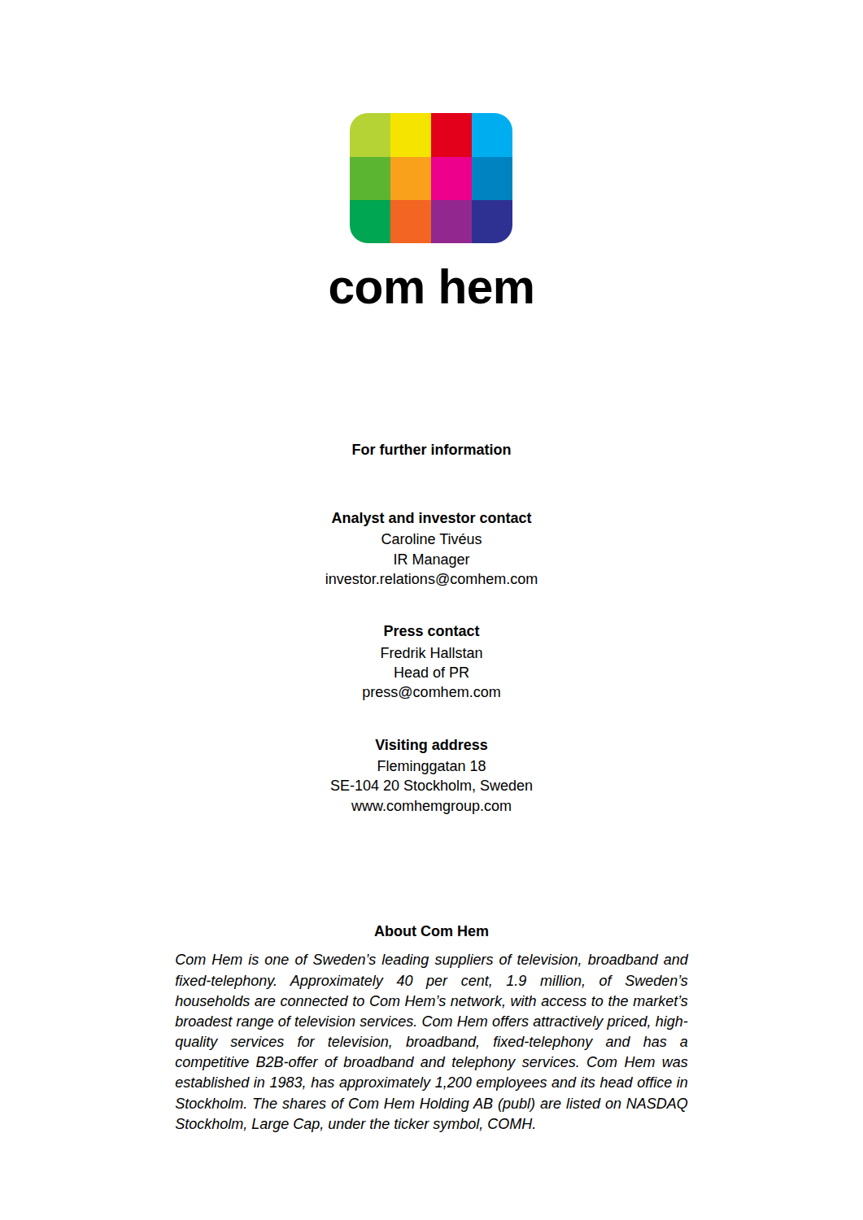com hem
For further information
Analyst and investor contact
Caroline Tivéus
IR Manager
investor.relations@comhem.com
Press contact
Fredrik Hallstan
Head of PR
press@comhem.com
Visiting address
Fleminggatan 18
SE-104 20 Stockholm, Sweden
www.comhemgroup.com
About Com Hem
Com Hem is one of Sweden’s leading suppliers of television, broadband and fixed-telephony. Approximately 40 per cent, 1.9 million, of Sweden’s households are connected to Com Hem’s network, with access to the market’s broadest range of television services. Com Hem offers attractively priced, high-quality services for television, broadband, fixed-telephony and has a competitive B2B-offer of broadband and telephony services. Com Hem was established in 1983, has approximately 1,200 employees and its head office in Stockholm. The shares of Com Hem Holding AB (publ) are listed on NASDAQ Stockholm, Large Cap, under the ticker symbol, COMH.